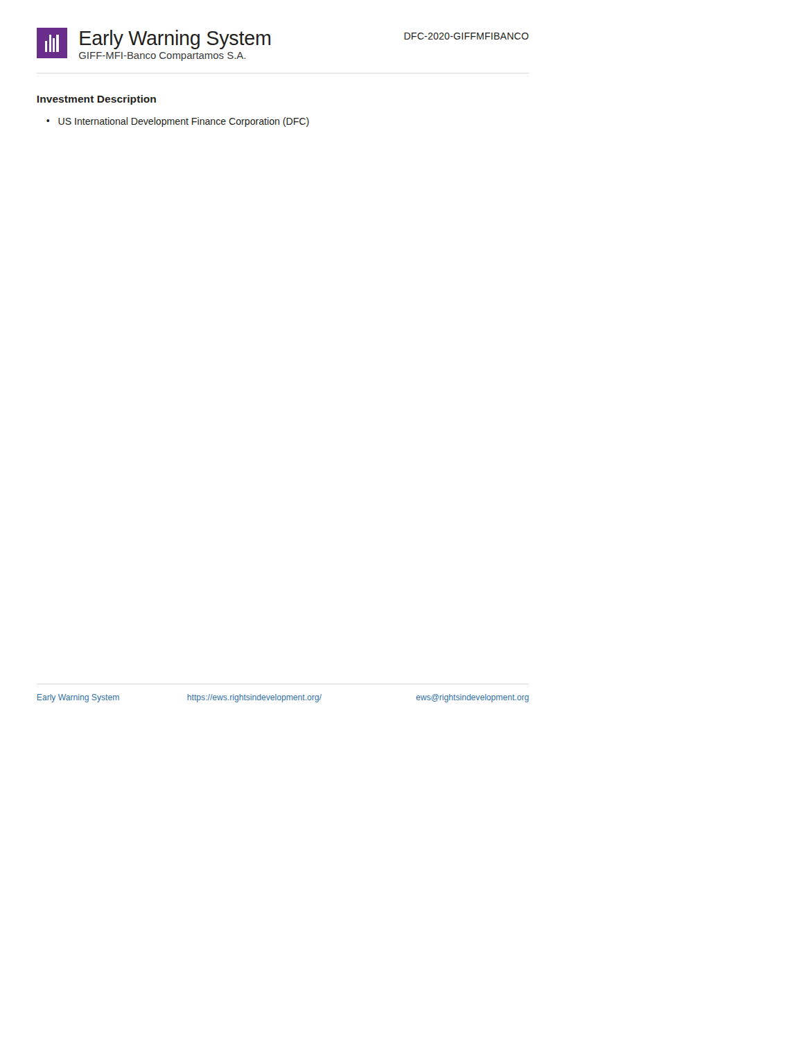Early Warning System
GIFF-MFI-Banco Compartamos S.A.
DFC-2020-GIFFMFIBANCO
Investment Description
US International Development Finance Corporation (DFC)
Early Warning System
https://ews.rightsindevelopment.org/
ews@rightsindevelopment.org